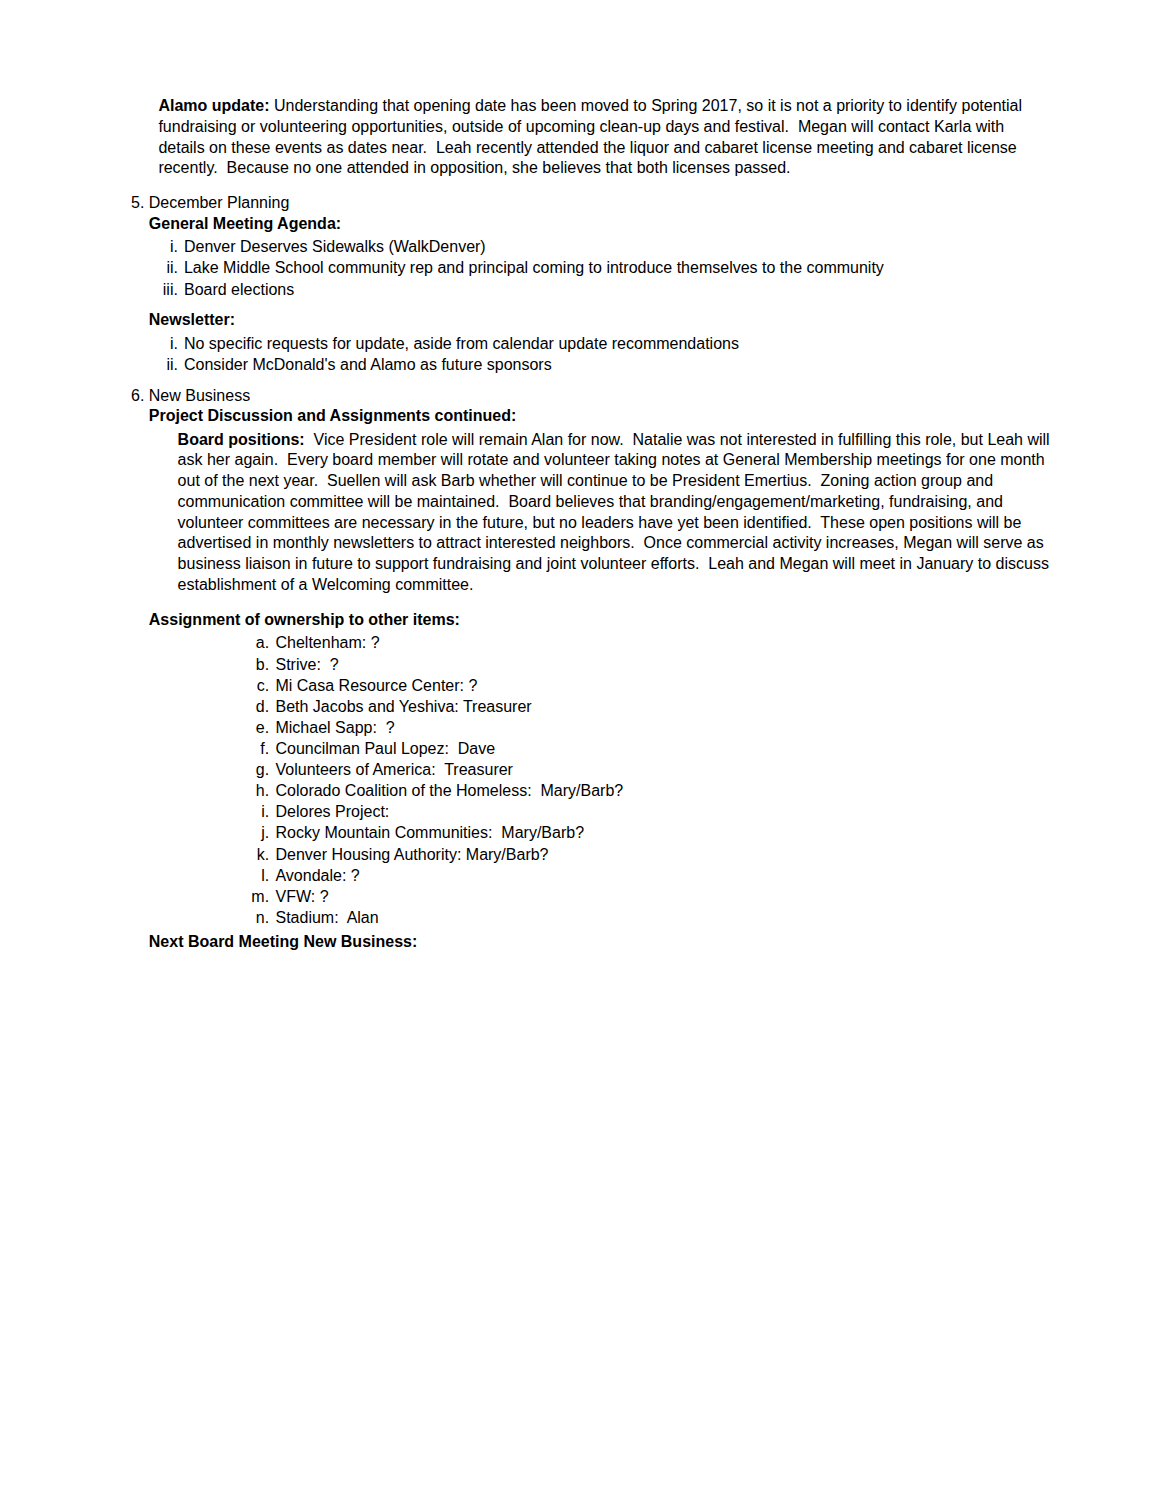Alamo update: Understanding that opening date has been moved to Spring 2017, so it is not a priority to identify potential fundraising or volunteering opportunities, outside of upcoming clean-up days and festival. Megan will contact Karla with details on these events as dates near. Leah recently attended the liquor and cabaret license meeting and cabaret license recently. Because no one attended in opposition, she believes that both licenses passed.
December Planning
General Meeting Agenda:
Denver Deserves Sidewalks (WalkDenver)
Lake Middle School community rep and principal coming to introduce themselves to the community
Board elections
Newsletter:
No specific requests for update, aside from calendar update recommendations
Consider McDonald's and Alamo as future sponsors
New Business
Project Discussion and Assignments continued:
Board positions: Vice President role will remain Alan for now. Natalie was not interested in fulfilling this role, but Leah will ask her again. Every board member will rotate and volunteer taking notes at General Membership meetings for one month out of the next year. Suellen will ask Barb whether will continue to be President Emertius. Zoning action group and communication committee will be maintained. Board believes that branding/engagement/marketing, fundraising, and volunteer committees are necessary in the future, but no leaders have yet been identified. These open positions will be advertised in monthly newsletters to attract interested neighbors. Once commercial activity increases, Megan will serve as business liaison in future to support fundraising and joint volunteer efforts. Leah and Megan will meet in January to discuss establishment of a Welcoming committee.
Assignment of ownership to other items:
Cheltenham: ?
Strive: ?
Mi Casa Resource Center: ?
Beth Jacobs and Yeshiva: Treasurer
Michael Sapp: ?
Councilman Paul Lopez: Dave
Volunteers of America: Treasurer
Colorado Coalition of the Homeless: Mary/Barb?
Delores Project:
Rocky Mountain Communities: Mary/Barb?
Denver Housing Authority: Mary/Barb?
Avondale: ?
VFW: ?
Stadium: Alan
Next Board Meeting New Business: